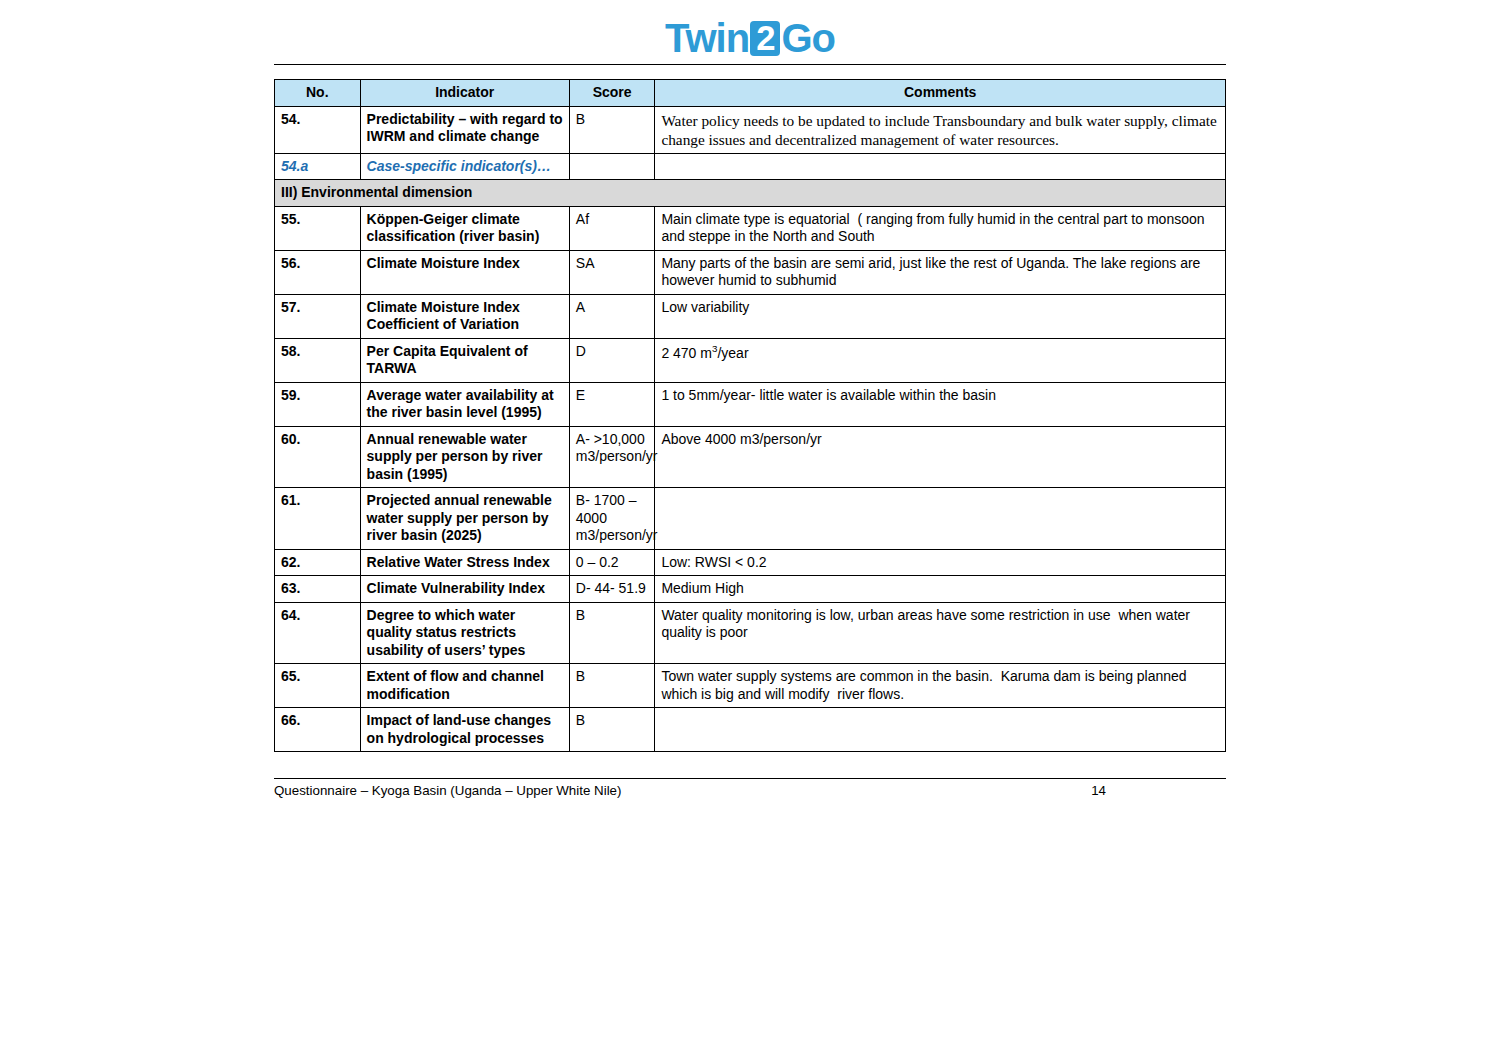Twin2 Go
| No. | Indicator | Score | Comments |
| --- | --- | --- | --- |
| 54. | Predictability – with regard to IWRM and climate change | B | Water policy needs to be updated to include Transboundary and bulk water supply, climate change issues and decentralized management of water resources. |
| 54.a | Case-specific indicator(s)… | | |
| III) Environmental dimension |
| 55. | Köppen-Geiger climate classification (river basin) | Af | Main climate type is equatorial ( ranging from fully humid in the central part to monsoon and steppe in the North and South |
| 56. | Climate Moisture Index | SA | Many parts of the basin are semi arid, just like the rest of Uganda. The lake regions are however humid to subhumid |
| 57. | Climate Moisture Index Coefficient of Variation | A | Low variability |
| 58. | Per Capita Equivalent of TARWA | D | 2 470 m 3 /year |
| 59. | Average water availability at the river basin level (1995) | E | 1 to 5mm/year- little water is available within the basin |
| 60. | Annual renewable water supply per person by river basin (1995) | A- >10,000 m3/person/yr | Above 4000 m3/person/yr |
| 61. | Projected annual renewable water supply per person by river basin (2025) | B- 1700 – 4000 m3/person/yr | |
| 62. | Relative Water Stress Index | 0 – 0.2 | Low: RWSI < 0.2 |
| 63. | Climate Vulnerability Index | D- 44- 51.9 | Medium High |
| 64. | Degree to which water quality status restricts usability of users’ types | B | Water quality monitoring is low, urban areas have some restriction in use when water quality is poor |
| 65. | Extent of flow and channel modification | B | Town water supply systems are common in the basin. Karuma dam is being planned which is big and will modify river flows. |
| 66. | Impact of land-use changes on hydrological processes | B | |
Questionnaire – Kyoga Basin (Uganda – Upper White Nile)
14